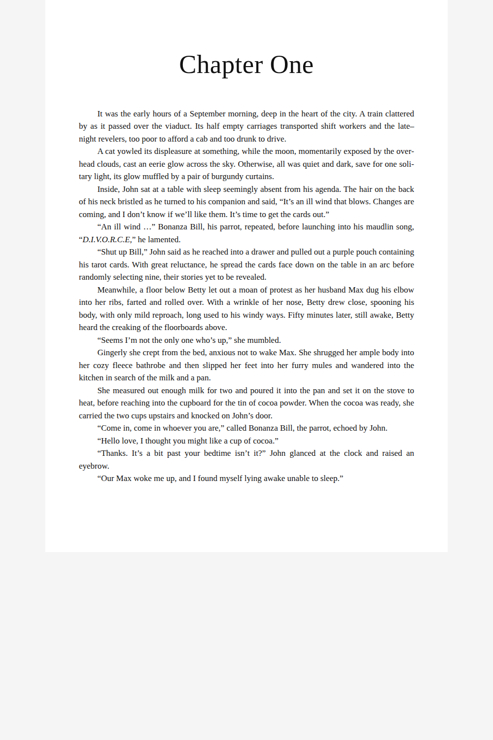Chapter One
It was the early hours of a September morning, deep in the heart of the city. A train clattered by as it passed over the viaduct. Its half empty carriages transported shift workers and the late–night revelers, too poor to afford a cab and too drunk to drive.
A cat yowled its displeasure at something, while the moon, momentarily exposed by the overhead clouds, cast an eerie glow across the sky. Otherwise, all was quiet and dark, save for one solitary light, its glow muffled by a pair of burgundy curtains.
Inside, John sat at a table with sleep seemingly absent from his agenda. The hair on the back of his neck bristled as he turned to his companion and said, “It’s an ill wind that blows. Changes are coming, and I don’t know if we’ll like them. It’s time to get the cards out.”
“An ill wind …” Bonanza Bill, his parrot, repeated, before launching into his maudlin song, “D.I.V.O.R.C.E,” he lamented.
“Shut up Bill,” John said as he reached into a drawer and pulled out a purple pouch containing his tarot cards. With great reluctance, he spread the cards face down on the table in an arc before randomly selecting nine, their stories yet to be revealed.
Meanwhile, a floor below Betty let out a moan of protest as her husband Max dug his elbow into her ribs, farted and rolled over. With a wrinkle of her nose, Betty drew close, spooning his body, with only mild reproach, long used to his windy ways. Fifty minutes later, still awake, Betty heard the creaking of the floorboards above.
“Seems I’m not the only one who’s up,” she mumbled.
Gingerly she crept from the bed, anxious not to wake Max. She shrugged her ample body into her cozy fleece bathrobe and then slipped her feet into her furry mules and wandered into the kitchen in search of the milk and a pan.
She measured out enough milk for two and poured it into the pan and set it on the stove to heat, before reaching into the cupboard for the tin of cocoa powder. When the cocoa was ready, she carried the two cups upstairs and knocked on John’s door.
“Come in, come in whoever you are,” called Bonanza Bill, the parrot, echoed by John.
“Hello love, I thought you might like a cup of cocoa.”
“Thanks. It’s a bit past your bedtime isn’t it?” John glanced at the clock and raised an eyebrow.
“Our Max woke me up, and I found myself lying awake unable to sleep.”